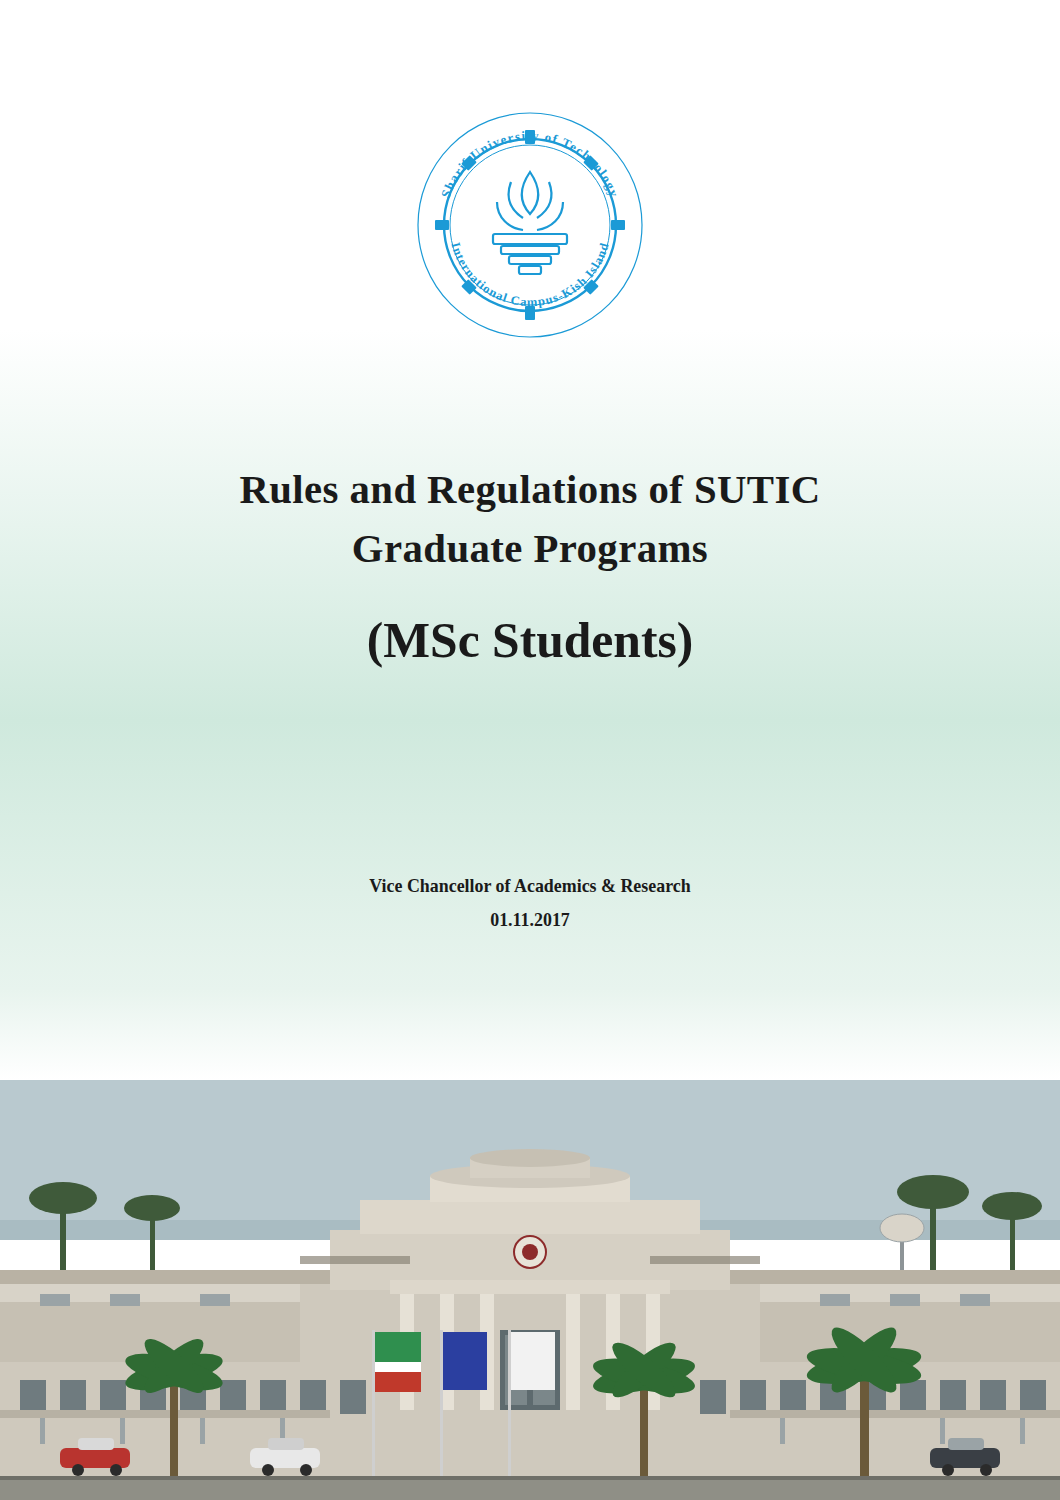Sharif University of Technology International Campus-Kish Island
Rules and Regulations of SUTIC Graduate Programs
(MSc Students)
Vice Chancellor of Academics & Research 01.11.2017